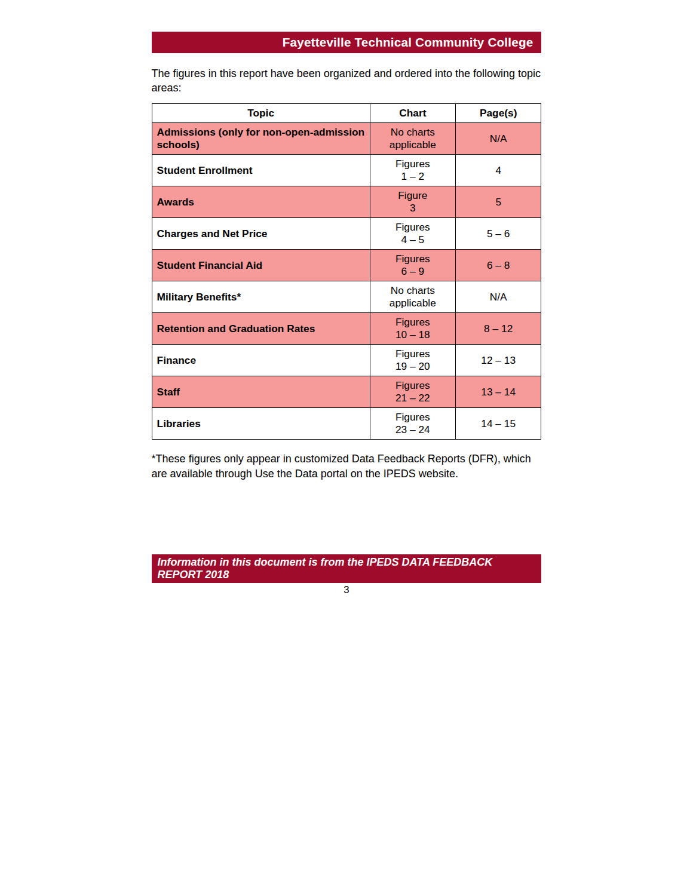Fayetteville Technical Community College
The figures in this report have been organized and ordered into the following topic areas:
| Topic | Chart | Page(s) |
| --- | --- | --- |
| Admissions (only for non-open-admission schools) | No charts applicable | N/A |
| Student Enrollment | Figures 1 – 2 | 4 |
| Awards | Figure 3 | 5 |
| Charges and Net Price | Figures 4 – 5 | 5 – 6 |
| Student Financial Aid | Figures 6 – 9 | 6 – 8 |
| Military Benefits* | No charts applicable | N/A |
| Retention and Graduation Rates | Figures 10 – 18 | 8 – 12 |
| Finance | Figures 19 – 20 | 12 – 13 |
| Staff | Figures 21 – 22 | 13 – 14 |
| Libraries | Figures 23 – 24 | 14 – 15 |
*These figures only appear in customized Data Feedback Reports (DFR), which are available through Use the Data portal on the IPEDS website.
Information in this document is from the IPEDS DATA FEEDBACK REPORT 2018
3